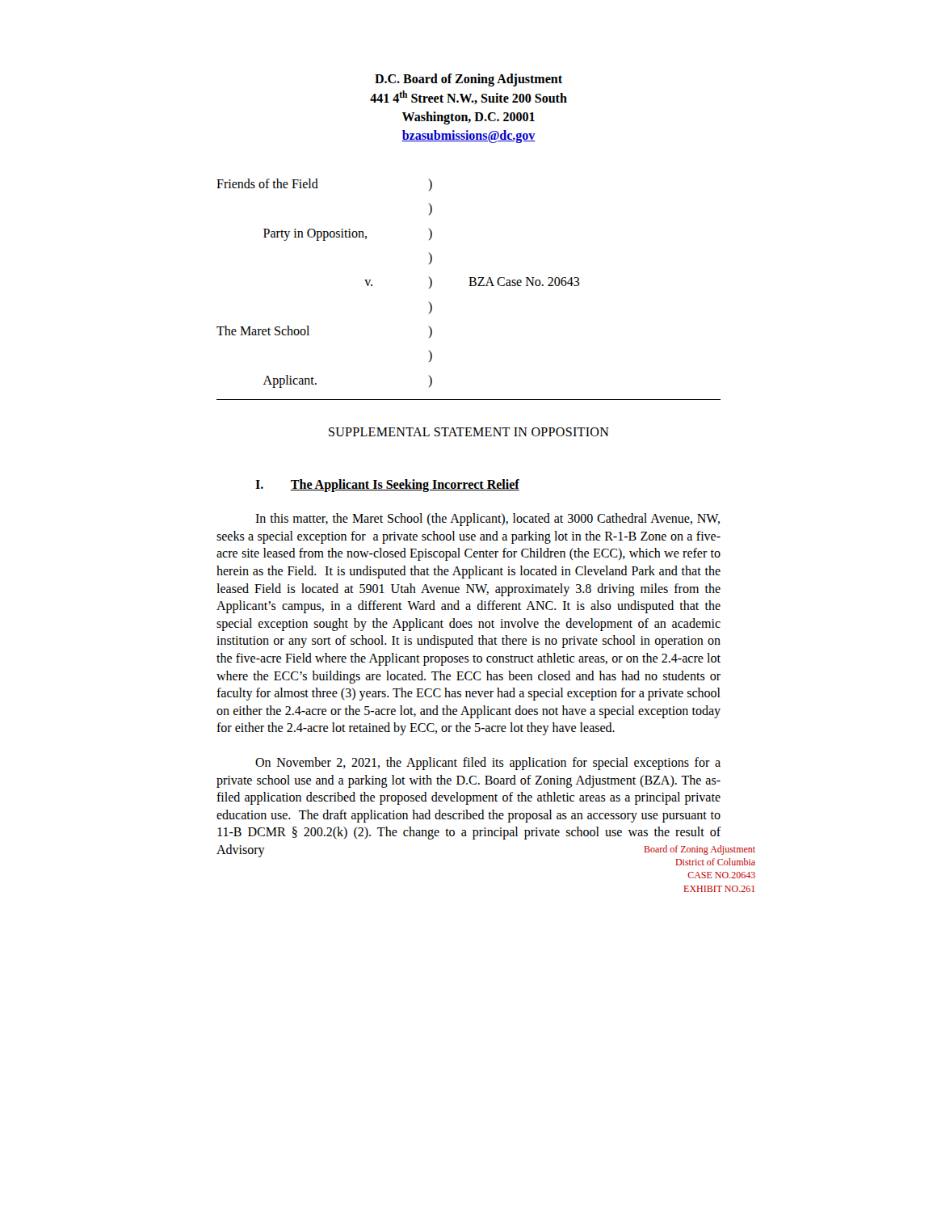D.C. Board of Zoning Adjustment
441 4th Street N.W., Suite 200 South
Washington, D.C. 20001
bzasubmissions@dc.gov
| Friends of the Field | ) | |
| | ) | |
| Party in Opposition, | ) | |
| | ) | |
| v. | ) | BZA Case No. 20643 |
| | ) | |
| The Maret School | ) | |
| | ) | |
| Applicant. | ) | |
SUPPLEMENTAL STATEMENT IN OPPOSITION
I. The Applicant Is Seeking Incorrect Relief
In this matter, the Maret School (the Applicant), located at 3000 Cathedral Avenue, NW, seeks a special exception for a private school use and a parking lot in the R-1-B Zone on a five-acre site leased from the now-closed Episcopal Center for Children (the ECC), which we refer to herein as the Field. It is undisputed that the Applicant is located in Cleveland Park and that the leased Field is located at 5901 Utah Avenue NW, approximately 3.8 driving miles from the Applicant’s campus, in a different Ward and a different ANC. It is also undisputed that the special exception sought by the Applicant does not involve the development of an academic institution or any sort of school. It is undisputed that there is no private school in operation on the five-acre Field where the Applicant proposes to construct athletic areas, or on the 2.4-acre lot where the ECC’s buildings are located. The ECC has been closed and has had no students or faculty for almost three (3) years. The ECC has never had a special exception for a private school on either the 2.4-acre or the 5-acre lot, and the Applicant does not have a special exception today for either the 2.4-acre lot retained by ECC, or the 5-acre lot they have leased.
On November 2, 2021, the Applicant filed its application for special exceptions for a private school use and a parking lot with the D.C. Board of Zoning Adjustment (BZA). The as-filed application described the proposed development of the athletic areas as a principal private education use. The draft application had described the proposal as an accessory use pursuant to 11-B DCMR § 200.2(k) (2). The change to a principal private school use was the result of Advisory
Board of Zoning Adjustment
District of Columbia
CASE NO.20643
EXHIBIT NO.261